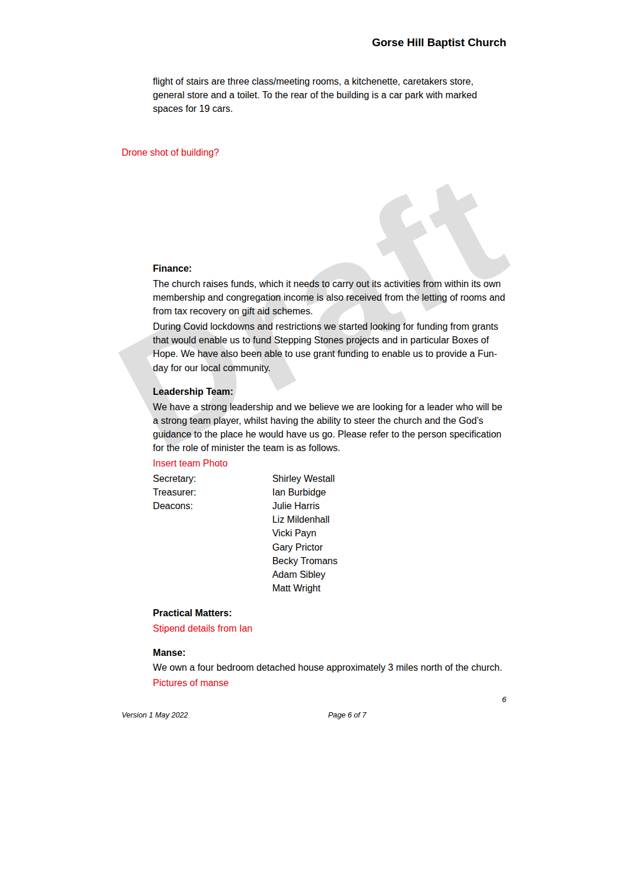Draft
Gorse Hill Baptist Church
flight of stairs are three class/meeting rooms, a kitchenette, caretakers store, general store and a toilet. To the rear of the building is a car park with marked spaces for 19 cars.
Drone shot of building?
Finance:
The church raises funds, which it needs to carry out its activities from within its own membership and congregation income is also received from the letting of rooms and from tax recovery on gift aid schemes.
During Covid lockdowns and restrictions we started looking for funding from grants that would enable us to fund Stepping Stones projects and in particular Boxes of Hope. We have also been able to use grant funding to enable us to provide a Fun-day for our local community.
Leadership Team:
We have a strong leadership and we believe we are looking for a leader who will be a strong team player, whilst having the ability to steer the church and the God’s guidance to the place he would have us go. Please refer to the person specification for the role of minister the team is as follows.
Insert team Photo
| Secretary: | Shirley Westall |
| Treasurer: | Ian Burbidge |
| Deacons: | Julie Harris |
| | Liz Mildenhall |
| | Vicki Payn |
| | Gary Prictor |
| | Becky Tromans |
| | Adam Sibley |
| | Matt Wright |
Practical Matters:
Stipend details from Ian
Manse:
We own a four bedroom detached house approximately 3 miles north of the church.
Pictures of manse
6
Version 1 May 2022
Page 6 of 7